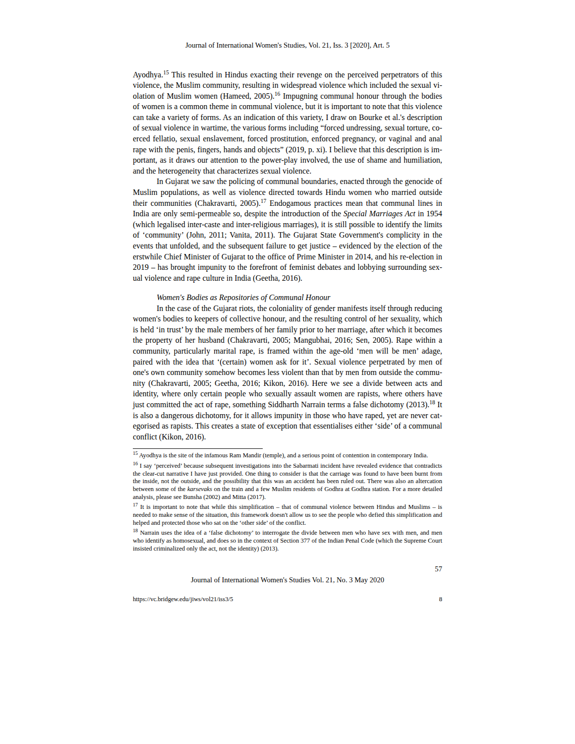Journal of International Women's Studies, Vol. 21, Iss. 3 [2020], Art. 5
Ayodhya.15 This resulted in Hindus exacting their revenge on the perceived perpetrators of this violence, the Muslim community, resulting in widespread violence which included the sexual violation of Muslim women (Hameed, 2005).16 Impugning communal honour through the bodies of women is a common theme in communal violence, but it is important to note that this violence can take a variety of forms. As an indication of this variety, I draw on Bourke et al.'s description of sexual violence in wartime, the various forms including “forced undressing, sexual torture, coerced fellatio, sexual enslavement, forced prostitution, enforced pregnancy, or vaginal and anal rape with the penis, fingers, hands and objects” (2019, p. xi). I believe that this description is important, as it draws our attention to the power-play involved, the use of shame and humiliation, and the heterogeneity that characterizes sexual violence.
In Gujarat we saw the policing of communal boundaries, enacted through the genocide of Muslim populations, as well as violence directed towards Hindu women who married outside their communities (Chakravarti, 2005).17 Endogamous practices mean that communal lines in India are only semi-permeable so, despite the introduction of the Special Marriages Act in 1954 (which legalised inter-caste and inter-religious marriages), it is still possible to identify the limits of ‘community’ (John, 2011; Vanita, 2011). The Gujarat State Government's complicity in the events that unfolded, and the subsequent failure to get justice – evidenced by the election of the erstwhile Chief Minister of Gujarat to the office of Prime Minister in 2014, and his re-election in 2019 – has brought impunity to the forefront of feminist debates and lobbying surrounding sexual violence and rape culture in India (Geetha, 2016).
Women's Bodies as Repositories of Communal Honour
In the case of the Gujarat riots, the coloniality of gender manifests itself through reducing women's bodies to keepers of collective honour, and the resulting control of her sexuality, which is held ‘in trust’ by the male members of her family prior to her marriage, after which it becomes the property of her husband (Chakravarti, 2005; Mangubhai, 2016; Sen, 2005). Rape within a community, particularly marital rape, is framed within the age-old ‘men will be men’ adage, paired with the idea that ‘(certain) women ask for it’. Sexual violence perpetrated by men of one's own community somehow becomes less violent than that by men from outside the community (Chakravarti, 2005; Geetha, 2016; Kikon, 2016). Here we see a divide between acts and identity, where only certain people who sexually assault women are rapists, where others have just committed the act of rape, something Siddharth Narrain terms a false dichotomy (2013).18 It is also a dangerous dichotomy, for it allows impunity in those who have raped, yet are never categorised as rapists. This creates a state of exception that essentialises either ‘side’ of a communal conflict (Kikon, 2016).
15 Ayodhya is the site of the infamous Ram Mandir (temple), and a serious point of contention in contemporary India.
16 I say ‘perceived’ because subsequent investigations into the Sabarmati incident have revealed evidence that contradicts the clear-cut narrative I have just provided. One thing to consider is that the carriage was found to have been burnt from the inside, not the outside, and the possibility that this was an accident has been ruled out. There was also an altercation between some of the karsevaks on the train and a few Muslim residents of Godhra at Godhra station. For a more detailed analysis, please see Bunsha (2002) and Mitta (2017).
17 It is important to note that while this simplification – that of communal violence between Hindus and Muslims – is needed to make sense of the situation, this framework doesn't allow us to see the people who defied this simplification and helped and protected those who sat on the ‘other side’ of the conflict.
18 Narrain uses the idea of a ‘false dichotomy’ to interrogate the divide between men who have sex with men, and men who identify as homosexual, and does so in the context of Section 377 of the Indian Penal Code (which the Supreme Court insisted criminalized only the act, not the identity) (2013).
57
Journal of International Women's Studies Vol. 21, No. 3 May 2020
https://vc.bridgew.edu/jiws/vol21/iss3/5 8